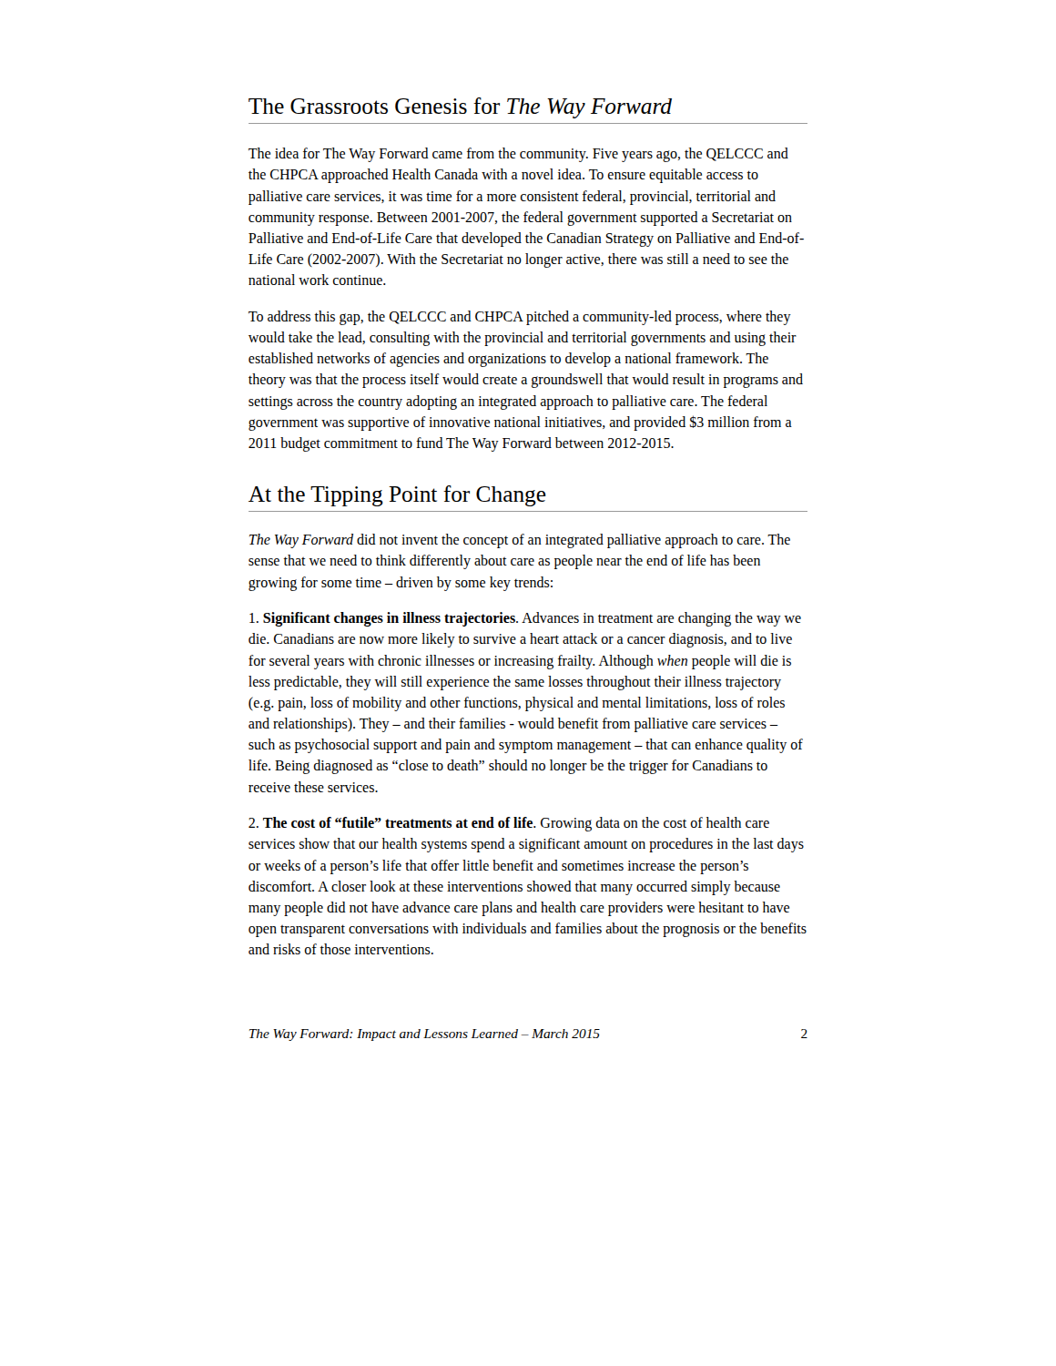The Grassroots Genesis for The Way Forward
The idea for The Way Forward came from the community. Five years ago, the QELCCC and the CHPCA approached Health Canada with a novel idea. To ensure equitable access to palliative care services, it was time for a more consistent federal, provincial, territorial and community response. Between 2001-2007, the federal government supported a Secretariat on Palliative and End-of-Life Care that developed the Canadian Strategy on Palliative and End-of-Life Care (2002-2007). With the Secretariat no longer active, there was still a need to see the national work continue.
To address this gap, the QELCCC and CHPCA pitched a community-led process, where they would take the lead, consulting with the provincial and territorial governments and using their established networks of agencies and organizations to develop a national framework. The theory was that the process itself would create a groundswell that would result in programs and settings across the country adopting an integrated approach to palliative care. The federal government was supportive of innovative national initiatives, and provided $3 million from a 2011 budget commitment to fund The Way Forward between 2012-2015.
At the Tipping Point for Change
The Way Forward did not invent the concept of an integrated palliative approach to care. The sense that we need to think differently about care as people near the end of life has been growing for some time – driven by some key trends:
1. Significant changes in illness trajectories. Advances in treatment are changing the way we die. Canadians are now more likely to survive a heart attack or a cancer diagnosis, and to live for several years with chronic illnesses or increasing frailty. Although when people will die is less predictable, they will still experience the same losses throughout their illness trajectory (e.g. pain, loss of mobility and other functions, physical and mental limitations, loss of roles and relationships). They – and their families - would benefit from palliative care services – such as psychosocial support and pain and symptom management – that can enhance quality of life. Being diagnosed as “close to death” should no longer be the trigger for Canadians to receive these services.
2. The cost of “futile” treatments at end of life. Growing data on the cost of health care services show that our health systems spend a significant amount on procedures in the last days or weeks of a person’s life that offer little benefit and sometimes increase the person’s discomfort. A closer look at these interventions showed that many occurred simply because many people did not have advance care plans and health care providers were hesitant to have open transparent conversations with individuals and families about the prognosis or the benefits and risks of those interventions.
The Way Forward: Impact and Lessons Learned – March 2015 2